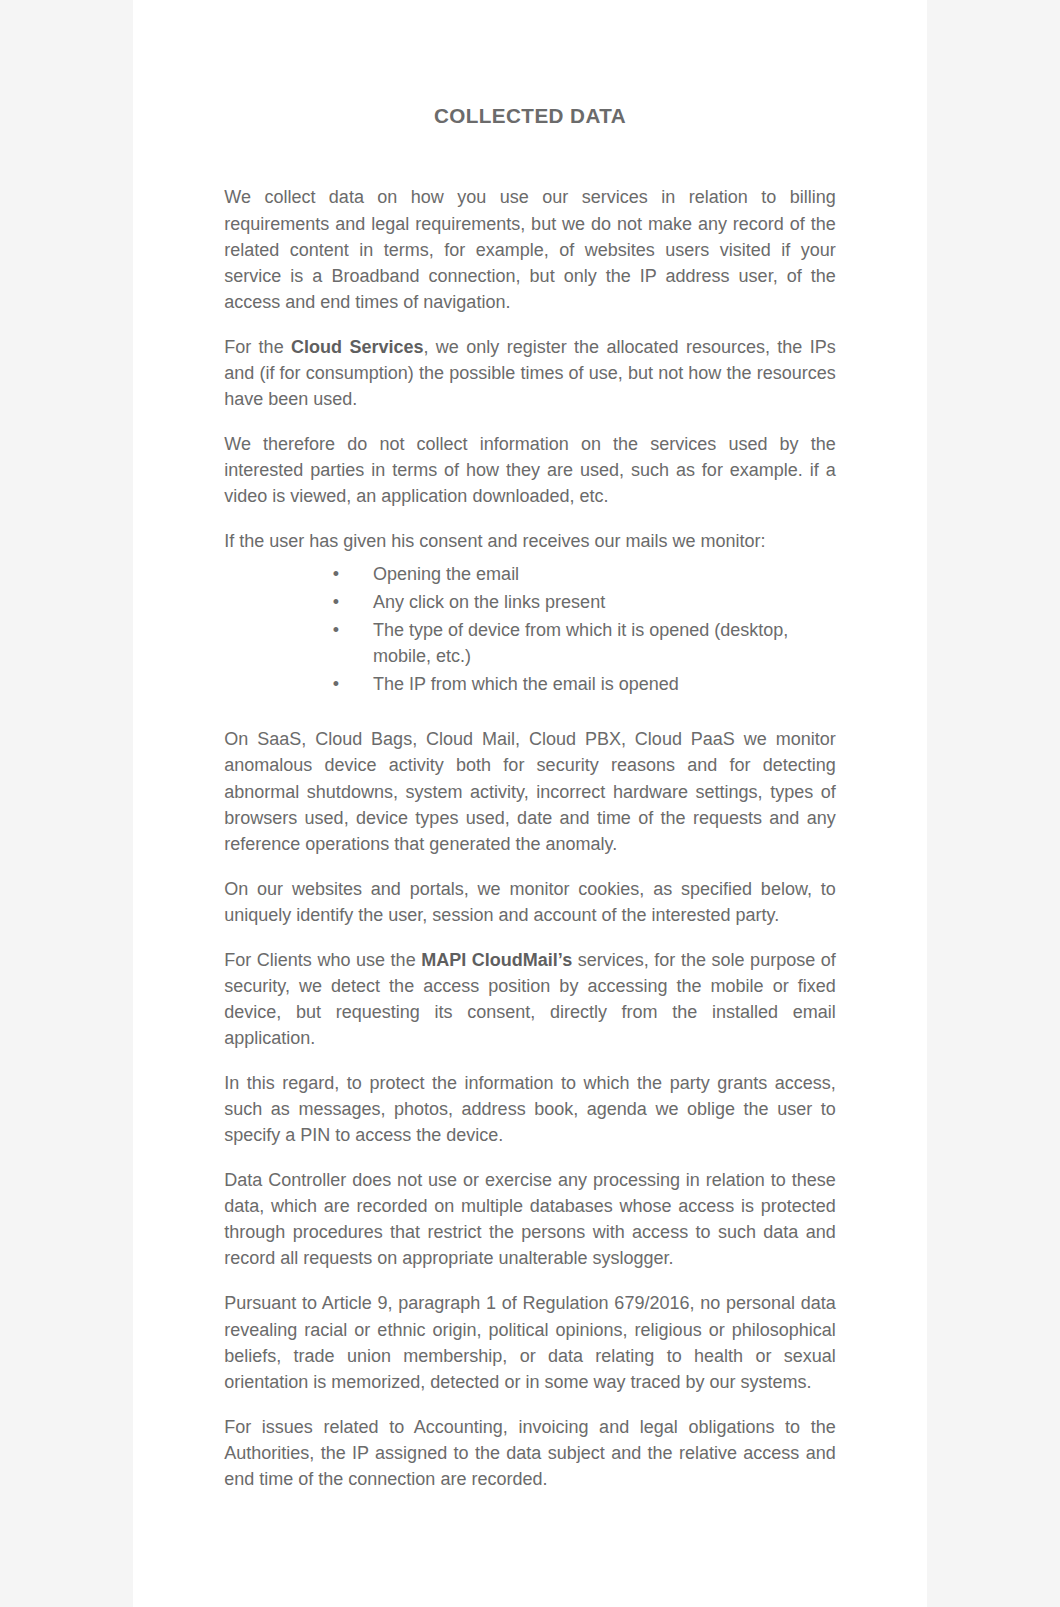COLLECTED DATA
We collect data on how you use our services in relation to billing requirements and legal requirements, but we do not make any record of the related content in terms, for example, of websites users visited if your service is a Broadband connection, but only the IP address user, of the access and end times of navigation.
For the Cloud Services, we only register the allocated resources, the IPs and (if for consumption) the possible times of use, but not how the resources have been used.
We therefore do not collect information on the services used by the interested parties in terms of how they are used, such as for example. if a video is viewed, an application downloaded, etc.
If the user has given his consent and receives our mails we monitor:
Opening the email
Any click on the links present
The type of device from which it is opened (desktop, mobile, etc.)
The IP from which the email is opened
On SaaS, Cloud Bags, Cloud Mail, Cloud PBX, Cloud PaaS we monitor anomalous device activity both for security reasons and for detecting abnormal shutdowns, system activity, incorrect hardware settings, types of browsers used, device types used, date and time of the requests and any reference operations that generated the anomaly.
On our websites and portals, we monitor cookies, as specified below, to uniquely identify the user, session and account of the interested party.
For Clients who use the MAPI CloudMail’s services, for the sole purpose of security, we detect the access position by accessing the mobile or fixed device, but requesting its consent, directly from the installed email application.
In this regard, to protect the information to which the party grants access, such as messages, photos, address book, agenda we oblige the user to specify a PIN to access the device.
Data Controller does not use or exercise any processing in relation to these data, which are recorded on multiple databases whose access is protected through procedures that restrict the persons with access to such data and record all requests on appropriate unalterable syslogger.
Pursuant to Article 9, paragraph 1 of Regulation 679/2016, no personal data revealing racial or ethnic origin, political opinions, religious or philosophical beliefs, trade union membership, or data relating to health or sexual orientation is memorized, detected or in some way traced by our systems.
For issues related to Accounting, invoicing and legal obligations to the Authorities, the IP assigned to the data subject and the relative access and end time of the connection are recorded.